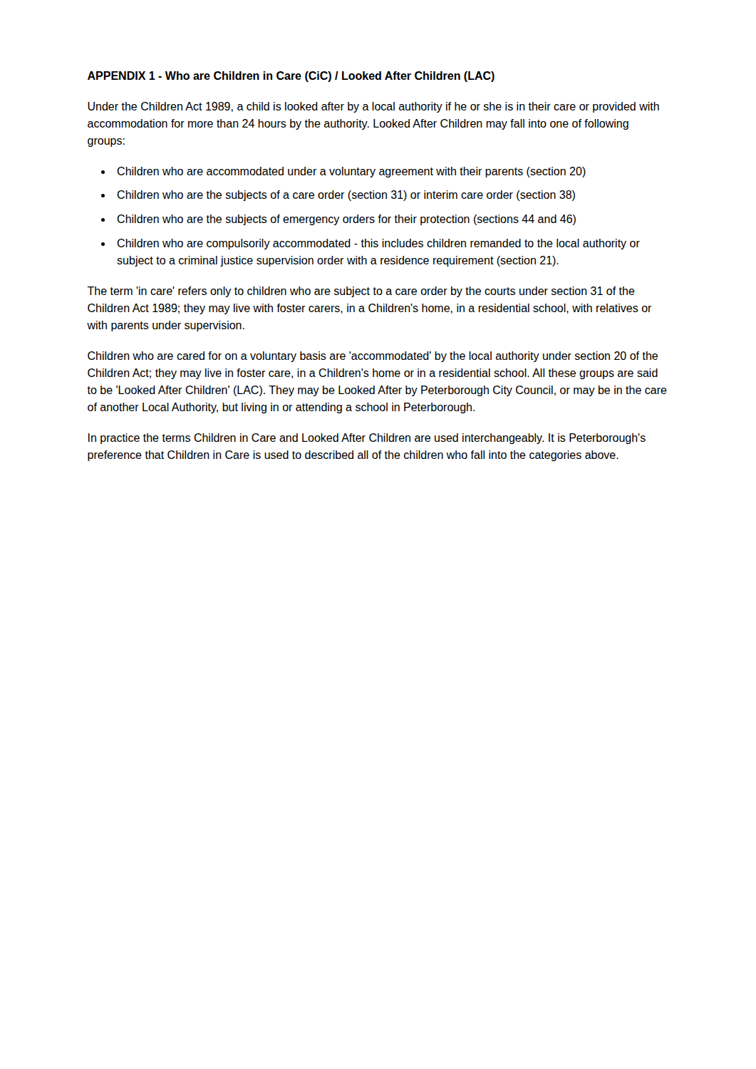APPENDIX 1 - Who are Children in Care (CiC) / Looked After Children (LAC)
Under the Children Act 1989, a child is looked after by a local authority if he or she is in their care or provided with accommodation for more than 24 hours by the authority. Looked After Children may fall into one of following groups:
Children who are accommodated under a voluntary agreement with their parents (section 20)
Children who are the subjects of a care order (section 31) or interim care order (section 38)
Children who are the subjects of emergency orders for their protection (sections 44 and 46)
Children who are compulsorily accommodated - this includes children remanded to the local authority or subject to a criminal justice supervision order with a residence requirement (section 21).
The term 'in care' refers only to children who are subject to a care order by the courts under section 31 of the Children Act 1989; they may live with foster carers, in a Children's home, in a residential school, with relatives or with parents under supervision.
Children who are cared for on a voluntary basis are 'accommodated' by the local authority under section 20 of the Children Act; they may live in foster care, in a Children's home or in a residential school. All these groups are said to be 'Looked After Children' (LAC). They may be Looked After by Peterborough City Council, or may be in the care of another Local Authority, but living in or attending a school in Peterborough.
In practice the terms Children in Care and Looked After Children are used interchangeably. It is Peterborough's preference that Children in Care is used to described all of the children who fall into the categories above.